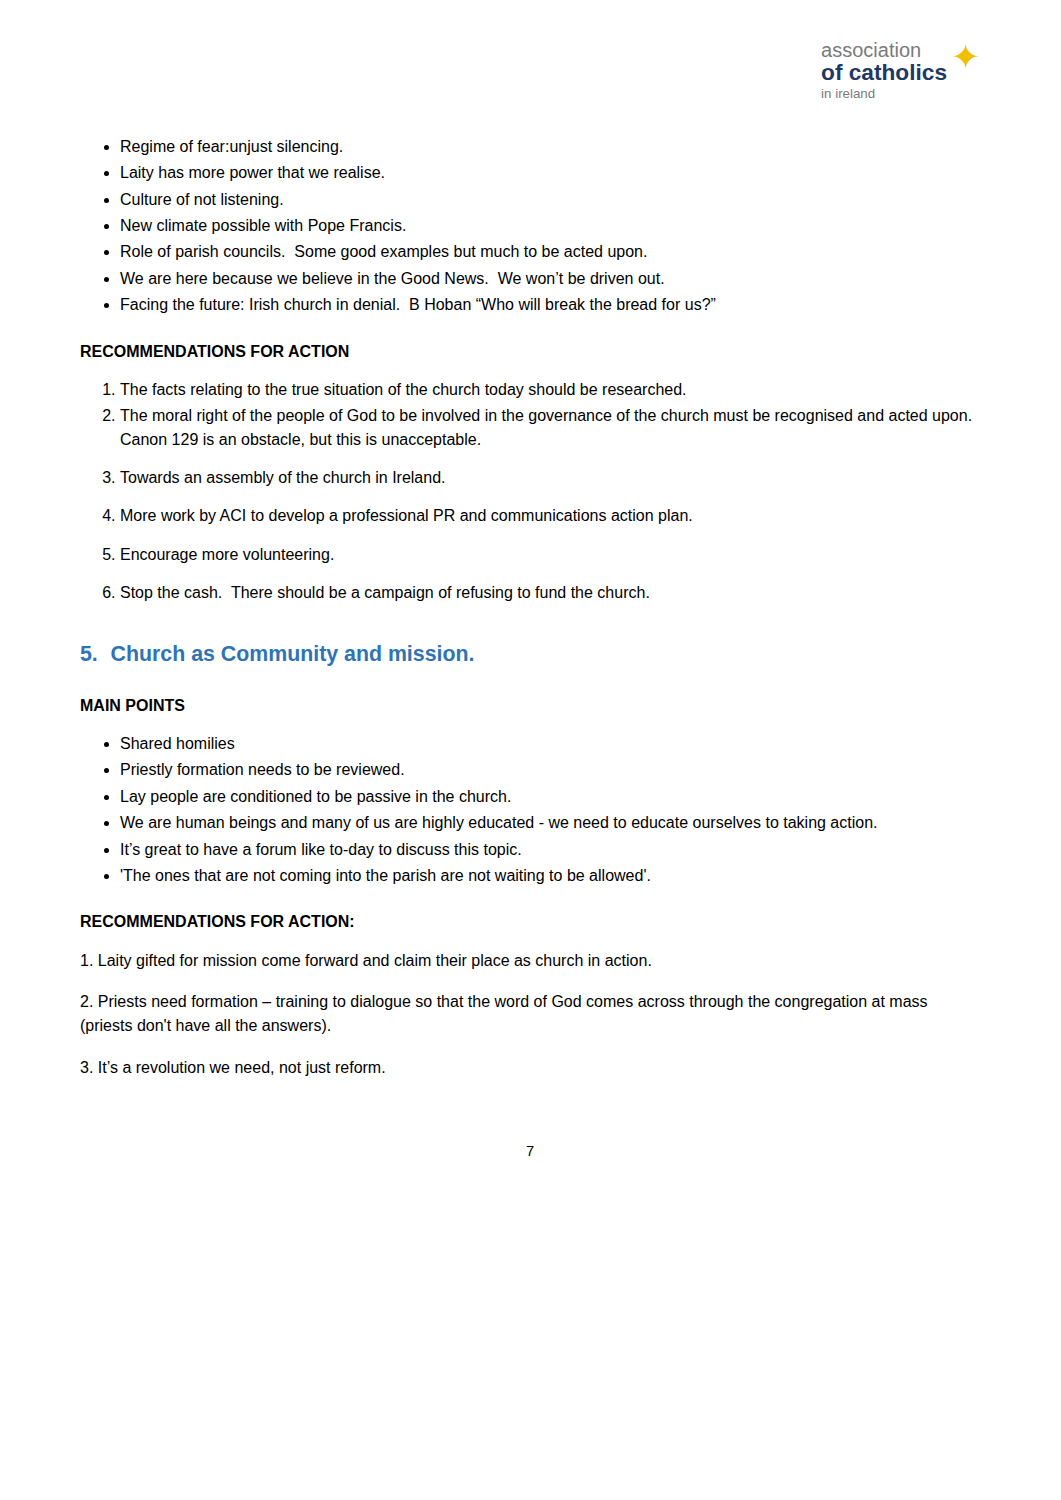association
of catholics
in ireland ✦
Regime of fear:unjust silencing.
Laity has more power that we realise.
Culture of not listening.
New climate possible with Pope Francis.
Role of parish councils. Some good examples but much to be acted upon.
We are here because we believe in the Good News. We won’t be driven out.
Facing the future: Irish church in denial. B Hoban “Who will break the bread for us?”
RECOMMENDATIONS FOR ACTION
The facts relating to the true situation of the church today should be researched.
The moral right of the people of God to be involved in the governance of the church must be recognised and acted upon. Canon 129 is an obstacle, but this is unacceptable.
Towards an assembly of the church in Ireland.
More work by ACI to develop a professional PR and communications action plan.
Encourage more volunteering.
Stop the cash. There should be a campaign of refusing to fund the church.
5. Church as Community and mission.
MAIN POINTS
Shared homilies
Priestly formation needs to be reviewed.
Lay people are conditioned to be passive in the church.
We are human beings and many of us are highly educated - we need to educate ourselves to taking action.
It’s great to have a forum like to-day to discuss this topic.
'The ones that are not coming into the parish are not waiting to be allowed'.
RECOMMENDATIONS FOR ACTION:
1. Laity gifted for mission come forward and claim their place as church in action.
2. Priests need formation – training to dialogue so that the word of God comes across through the congregation at mass (priests don't have all the answers).
3. It’s a revolution we need, not just reform.
7